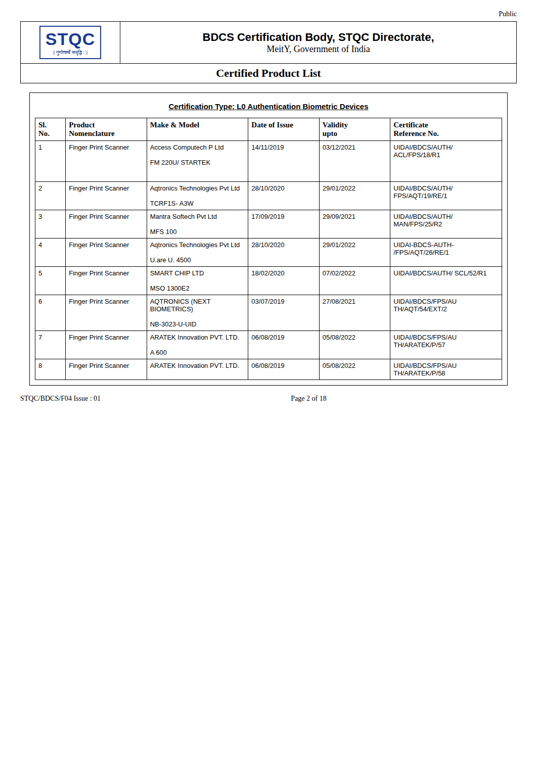Public
| STQC // गुणोत्कर्षे समृद्धि : // | BDCS Certification Body, STQC Directorate, MeitY, Government of India |
Certified Product List
Certification Type: L0 Authentication Biometric Devices
| Sl. No. | Product Nomenclature | Make & Model | Date of Issue | Validity upto | Certificate Reference No. |
| --- | --- | --- | --- | --- | --- |
| 1 | Finger Print Scanner | Access Computech P Ltd FM 220U/ STARTEK | 14/11/2019 | 03/12/2021 | UIDAI/BDCS/AUTH/ ACL/FPS/18/R1 |
| 2 | Finger Print Scanner | Aqtronics Technologies Pvt Ltd TCRF1S- A3W | 28/10/2020 | 29/01/2022 | UIDAI/BDCS/AUTH/ FPS/AQT/19/RE/1 |
| 3 | Finger Print Scanner | Mantra Softech Pvt Ltd MFS 100 | 17/09/2019 | 29/09/2021 | UIDAI/BDCS/AUTH/ MAN/FPS/25/R2 |
| 4 | Finger Print Scanner | Aqtronics Technologies Pvt Ltd U.are U. 4500 | 28/10/2020 | 29/01/2022 | UIDAI-BDCS-AUTH- /FPS/AQT/26/RE/1 |
| 5 | Finger Print Scanner | SMART CHIP LTD MSO 1300E2 | 18/02/2020 | 07/02/2022 | UIDAI/BDCS/AUTH/ SCL/52/R1 |
| 6 | Finger Print Scanner | AQTRONICS (NEXT BIOMETRICS) NB-3023-U-UID | 03/07/2019 | 27/08/2021 | UIDAI/BDCS/FPS/AU TH/AQT/54/EXT/2 |
| 7 | Finger Print Scanner | ARATEK Innovation PVT. LTD. A 600 | 06/08/2019 | 05/08/2022 | UIDAI/BDCS/FPS/AU TH/ARATEK/P/57 |
| 8 | Finger Print Scanner | ARATEK Innovation PVT. LTD. | 06/08/2019 | 05/08/2022 | UIDAI/BDCS/FPS/AU TH/ARATEK/P/58 |
STQC/BDCS/F04 Issue : 01
Page 2 of 18